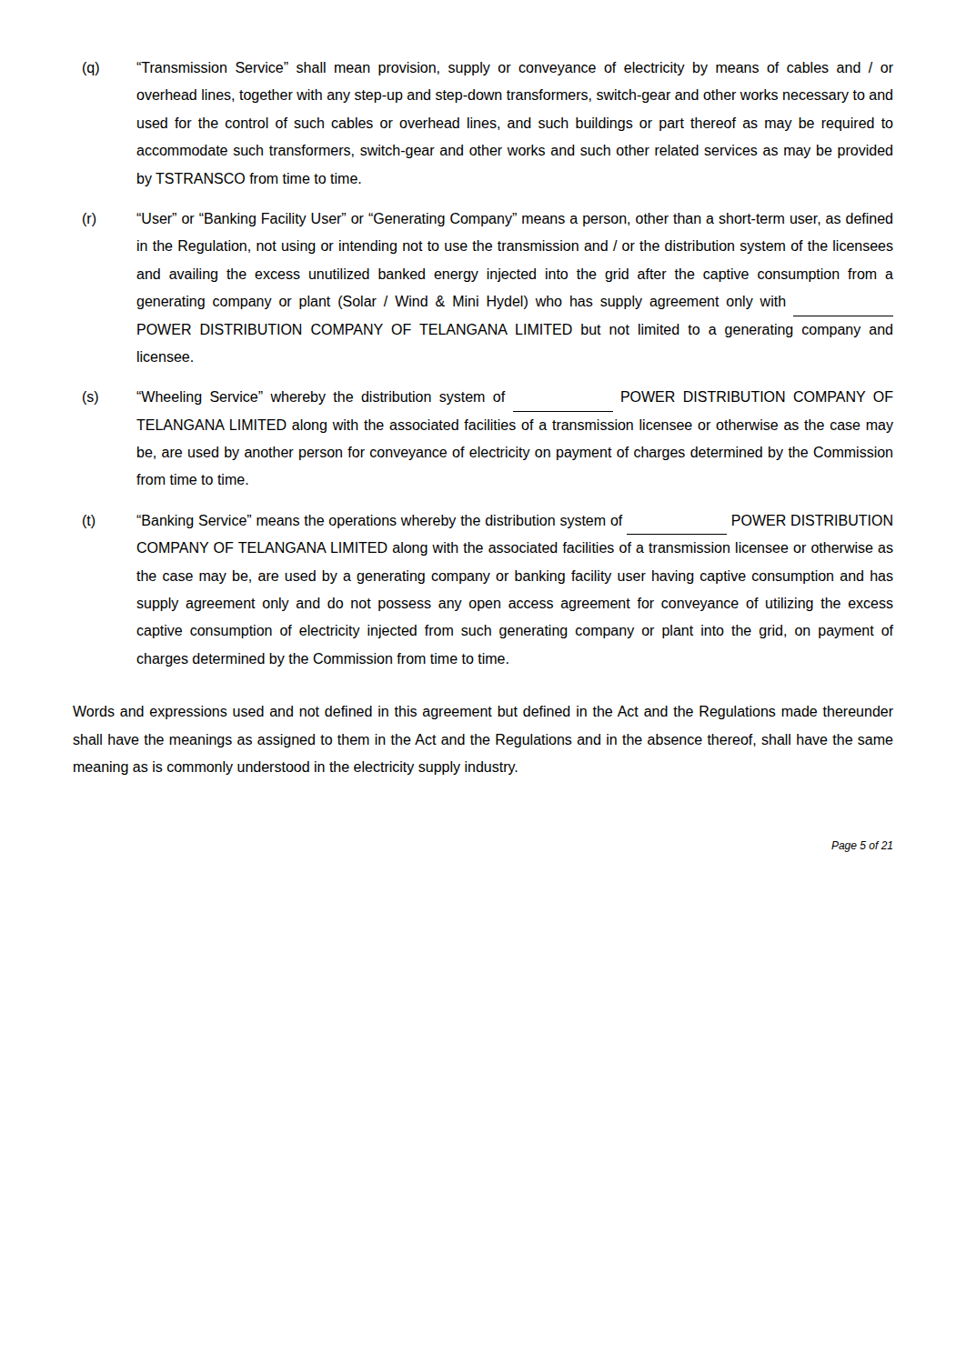(q)
“Transmission Service” shall mean provision, supply or conveyance of electricity by means of cables and / or overhead lines, together with any step-up and step-down transformers, switch-gear and other works necessary to and used for the control of such cables or overhead lines, and such buildings or part thereof as may be required to accommodate such transformers, switch-gear and other works and such other related services as may be provided by TSTRANSCO from time to time.
(r)
“User” or “Banking Facility User” or “Generating Company” means a person, other than a short-term user, as defined in the Regulation, not using or intending not to use the transmission and / or the distribution system of the licensees and availing the excess unutilized banked energy injected into the grid after the captive consumption from a generating company or plant (Solar / Wind & Mini Hydel) who has supply agreement only with POWER DISTRIBUTION COMPANY OF TELANGANA LIMITED but not limited to a generating company and licensee.
(s)
“Wheeling Service” whereby the distribution system of POWER DISTRIBUTION COMPANY OF TELANGANA LIMITED along with the associated facilities of a transmission licensee or otherwise as the case may be, are used by another person for conveyance of electricity on payment of charges determined by the Commission from time to time.
(t)
“Banking Service” means the operations whereby the distribution system of POWER DISTRIBUTION COMPANY OF TELANGANA LIMITED along with the associated facilities of a transmission licensee or otherwise as the case may be, are used by a generating company or banking facility user having captive consumption and has supply agreement only and do not possess any open access agreement for conveyance of utilizing the excess captive consumption of electricity injected from such generating company or plant into the grid, on payment of charges determined by the Commission from time to time.
Words and expressions used and not defined in this agreement but defined in the Act and the Regulations made thereunder shall have the meanings as assigned to them in the Act and the Regulations and in the absence thereof, shall have the same meaning as is commonly understood in the electricity supply industry.
Page 5 of 21